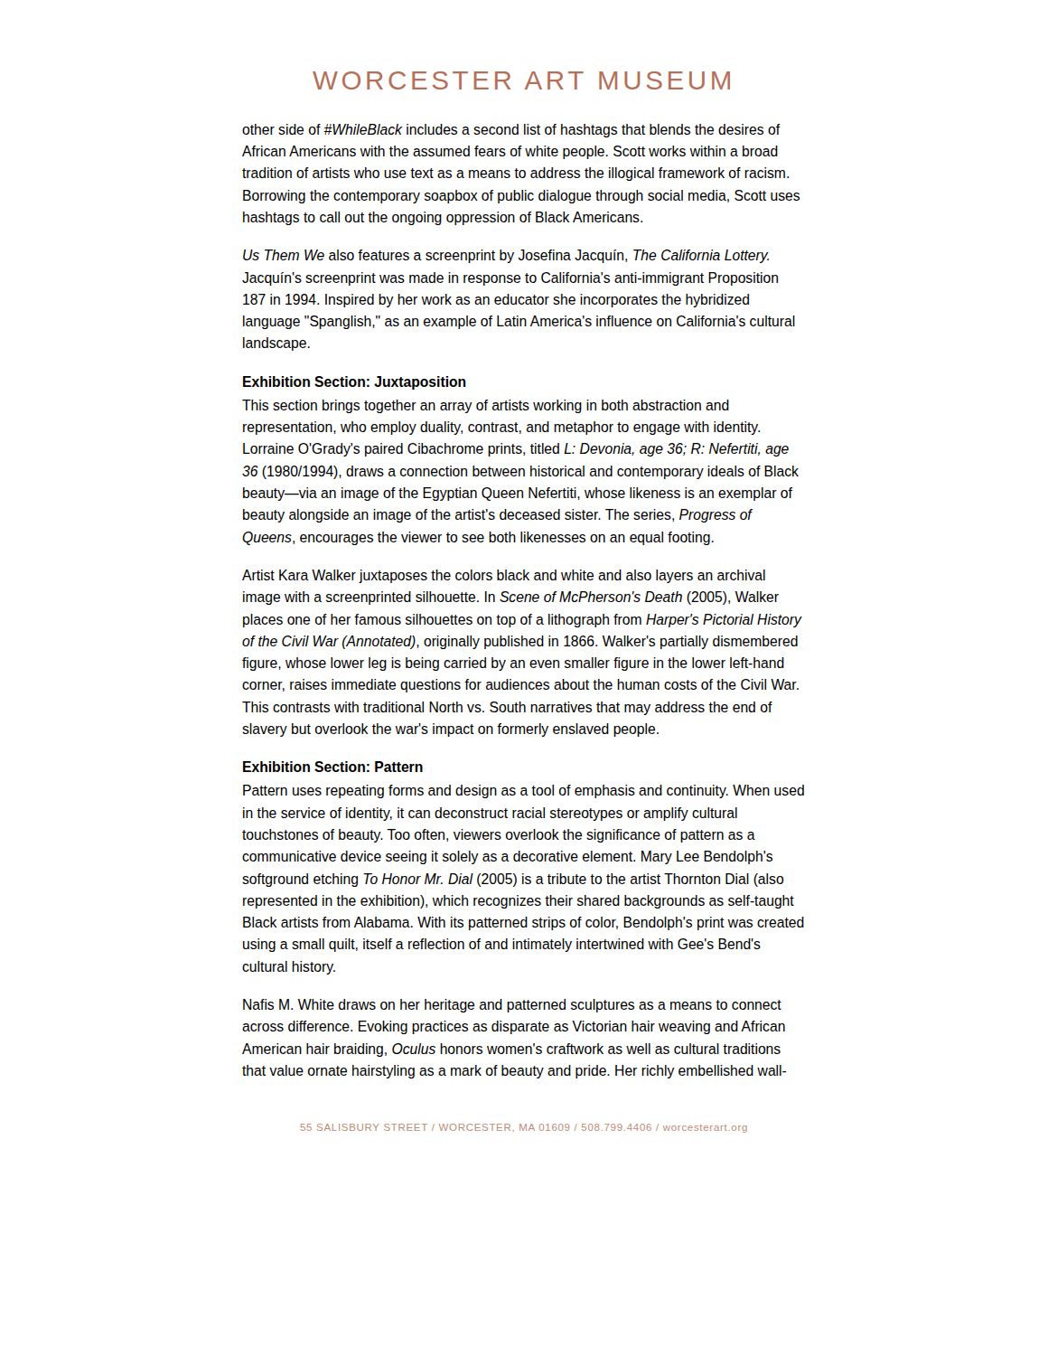Worcester Art Museum
other side of #WhileBlack includes a second list of hashtags that blends the desires of African Americans with the assumed fears of white people. Scott works within a broad tradition of artists who use text as a means to address the illogical framework of racism. Borrowing the contemporary soapbox of public dialogue through social media, Scott uses hashtags to call out the ongoing oppression of Black Americans.
Us Them We also features a screenprint by Josefina Jacquín, The California Lottery. Jacquín's screenprint was made in response to California's anti-immigrant Proposition 187 in 1994. Inspired by her work as an educator she incorporates the hybridized language "Spanglish," as an example of Latin America's influence on California's cultural landscape.
Exhibition Section: Juxtaposition
This section brings together an array of artists working in both abstraction and representation, who employ duality, contrast, and metaphor to engage with identity. Lorraine O'Grady's paired Cibachrome prints, titled L: Devonia, age 36; R: Nefertiti, age 36 (1980/1994), draws a connection between historical and contemporary ideals of Black beauty—via an image of the Egyptian Queen Nefertiti, whose likeness is an exemplar of beauty alongside an image of the artist's deceased sister. The series, Progress of Queens, encourages the viewer to see both likenesses on an equal footing.
Artist Kara Walker juxtaposes the colors black and white and also layers an archival image with a screenprinted silhouette. In Scene of McPherson's Death (2005), Walker places one of her famous silhouettes on top of a lithograph from Harper's Pictorial History of the Civil War (Annotated), originally published in 1866. Walker's partially dismembered figure, whose lower leg is being carried by an even smaller figure in the lower left-hand corner, raises immediate questions for audiences about the human costs of the Civil War. This contrasts with traditional North vs. South narratives that may address the end of slavery but overlook the war's impact on formerly enslaved people.
Exhibition Section: Pattern
Pattern uses repeating forms and design as a tool of emphasis and continuity. When used in the service of identity, it can deconstruct racial stereotypes or amplify cultural touchstones of beauty. Too often, viewers overlook the significance of pattern as a communicative device seeing it solely as a decorative element. Mary Lee Bendolph's softground etching To Honor Mr. Dial (2005) is a tribute to the artist Thornton Dial (also represented in the exhibition), which recognizes their shared backgrounds as self-taught Black artists from Alabama. With its patterned strips of color, Bendolph's print was created using a small quilt, itself a reflection of and intimately intertwined with Gee's Bend's cultural history.
Nafis M. White draws on her heritage and patterned sculptures as a means to connect across difference. Evoking practices as disparate as Victorian hair weaving and African American hair braiding, Oculus honors women's craftwork as well as cultural traditions that value ornate hairstyling as a mark of beauty and pride. Her richly embellished wall-
55 SALISBURY STREET / WORCESTER, MA 01609 / 508.799.4406 / worcesterart.org